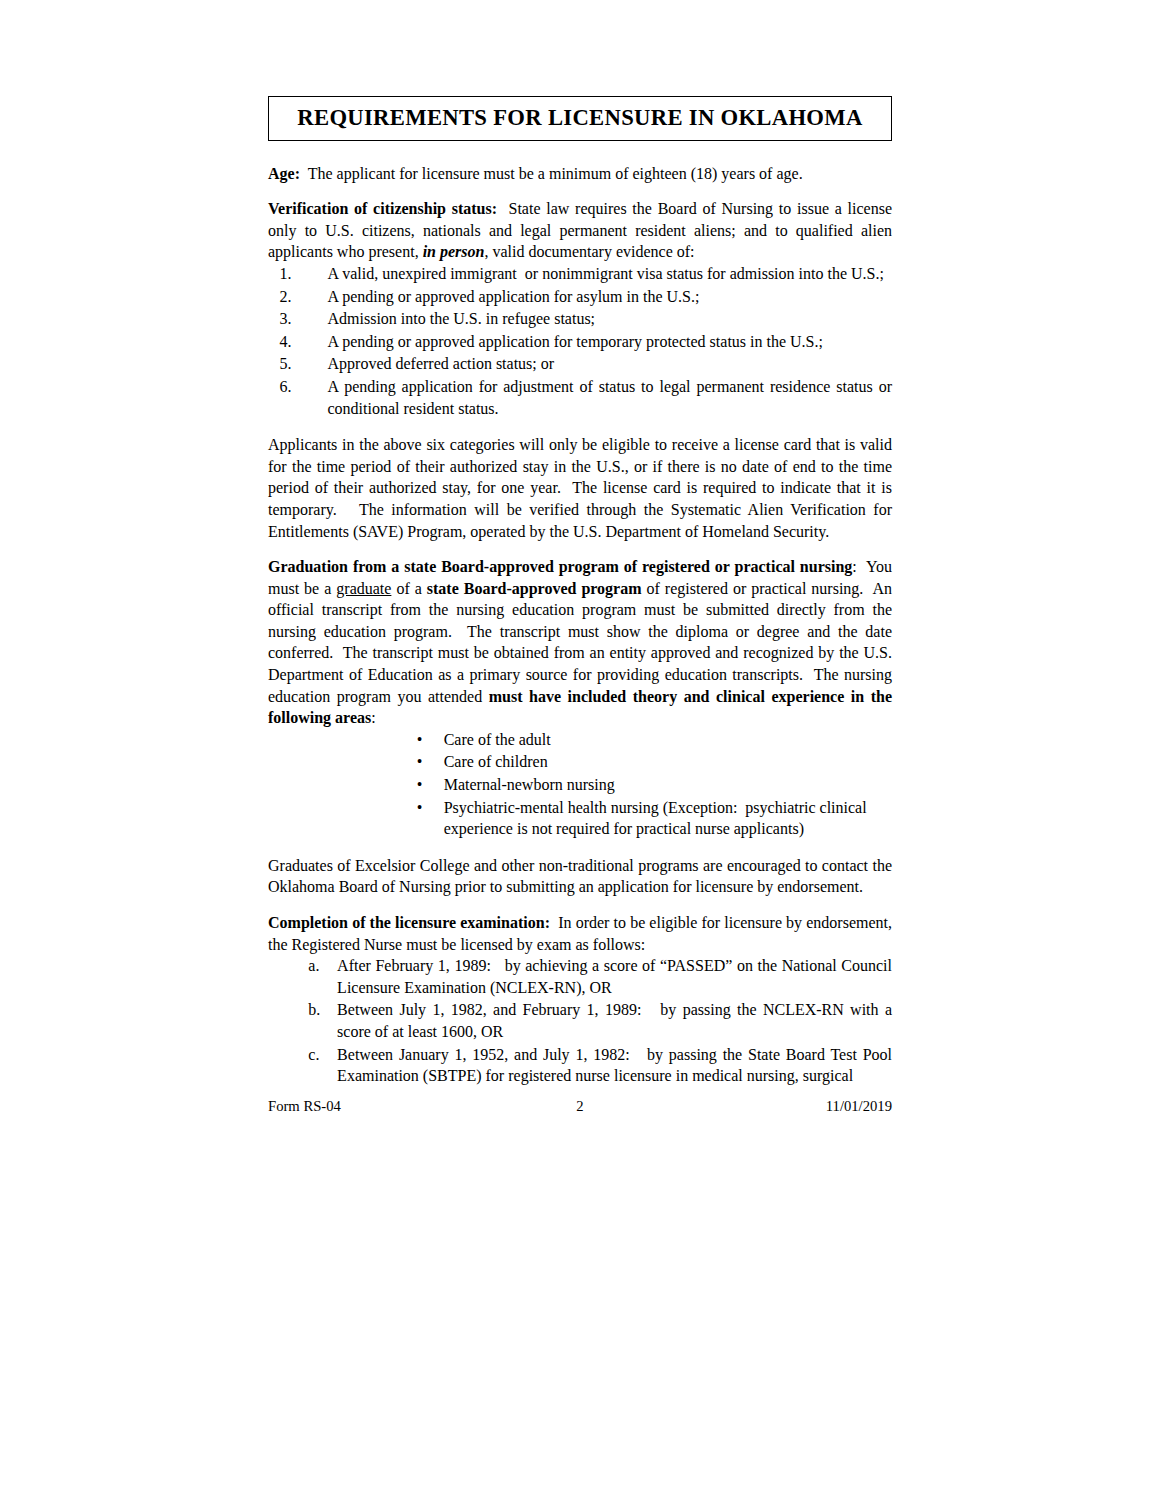REQUIREMENTS FOR LICENSURE IN OKLAHOMA
Age: The applicant for licensure must be a minimum of eighteen (18) years of age.
Verification of citizenship status: State law requires the Board of Nursing to issue a license only to U.S. citizens, nationals and legal permanent resident aliens; and to qualified alien applicants who present, in person, valid documentary evidence of:
1. A valid, unexpired immigrant or nonimmigrant visa status for admission into the U.S.;
2. A pending or approved application for asylum in the U.S.;
3. Admission into the U.S. in refugee status;
4. A pending or approved application for temporary protected status in the U.S.;
5. Approved deferred action status; or
6. A pending application for adjustment of status to legal permanent residence status or conditional resident status.
Applicants in the above six categories will only be eligible to receive a license card that is valid for the time period of their authorized stay in the U.S., or if there is no date of end to the time period of their authorized stay, for one year. The license card is required to indicate that it is temporary. The information will be verified through the Systematic Alien Verification for Entitlements (SAVE) Program, operated by the U.S. Department of Homeland Security.
Graduation from a state Board-approved program of registered or practical nursing: You must be a graduate of a state Board-approved program of registered or practical nursing. An official transcript from the nursing education program must be submitted directly from the nursing education program. The transcript must show the diploma or degree and the date conferred. The transcript must be obtained from an entity approved and recognized by the U.S. Department of Education as a primary source for providing education transcripts. The nursing education program you attended must have included theory and clinical experience in the following areas:
Care of the adult
Care of children
Maternal-newborn nursing
Psychiatric-mental health nursing (Exception: psychiatric clinical experience is not required for practical nurse applicants)
Graduates of Excelsior College and other non-traditional programs are encouraged to contact the Oklahoma Board of Nursing prior to submitting an application for licensure by endorsement.
Completion of the licensure examination: In order to be eligible for licensure by endorsement, the Registered Nurse must be licensed by exam as follows:
a. After February 1, 1989: by achieving a score of “PASSED” on the National Council Licensure Examination (NCLEX-RN), OR
b. Between July 1, 1982, and February 1, 1989: by passing the NCLEX-RN with a score of at least 1600, OR
c. Between January 1, 1952, and July 1, 1982: by passing the State Board Test Pool Examination (SBTPE) for registered nurse licensure in medical nursing, surgical
Form RS-04 2 11/01/2019